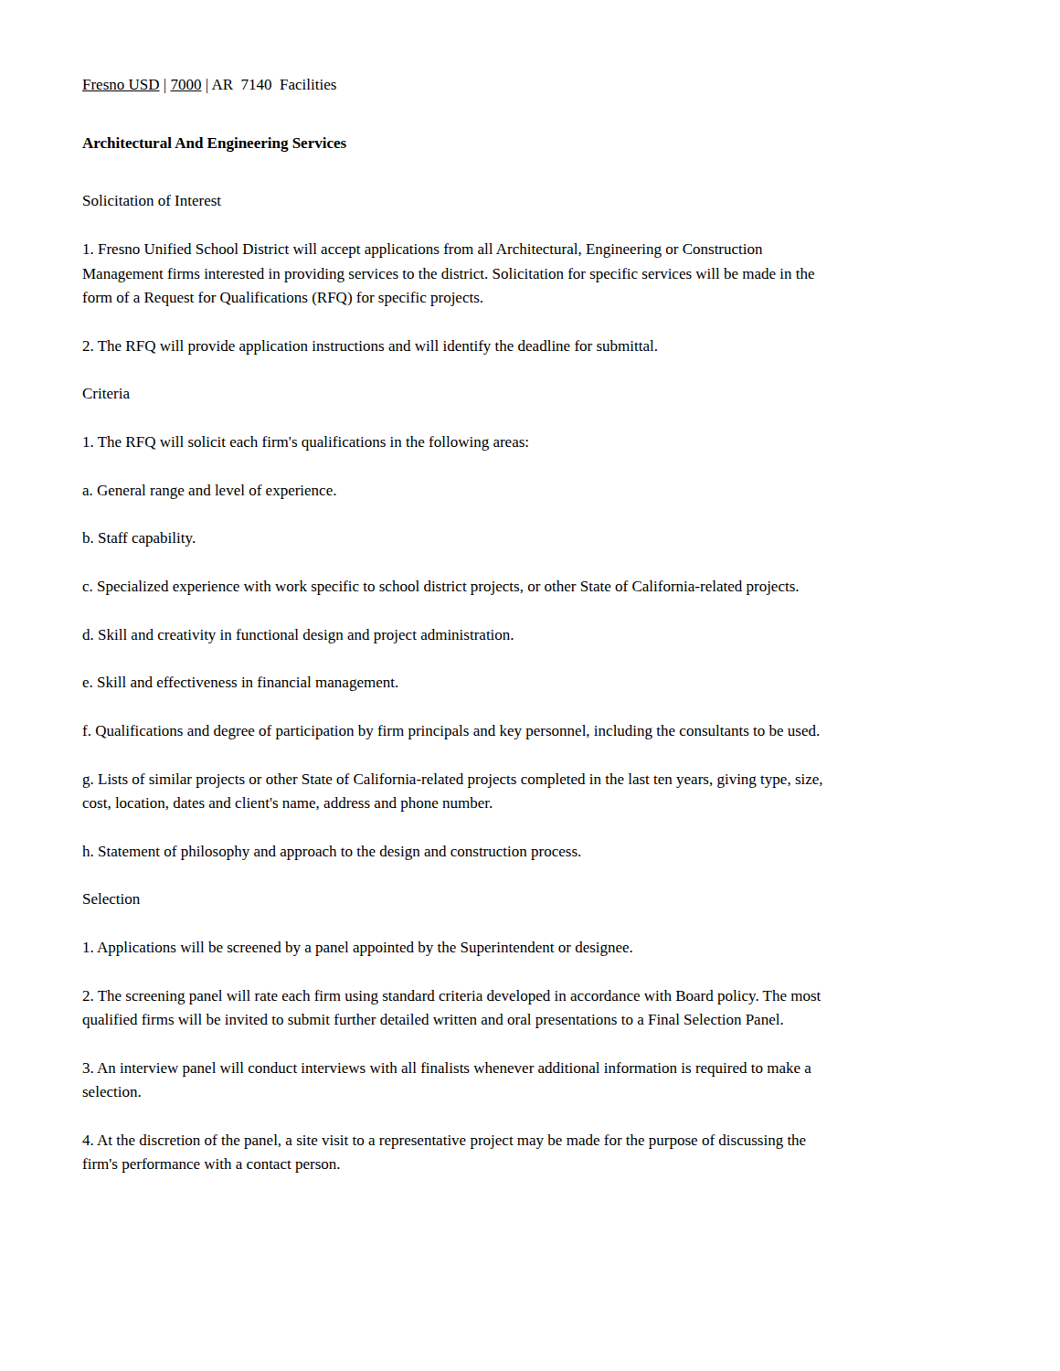Fresno USD | 7000 | AR 7140 Facilities
Architectural And Engineering Services
Solicitation of Interest
1. Fresno Unified School District will accept applications from all Architectural, Engineering or Construction Management firms interested in providing services to the district. Solicitation for specific services will be made in the form of a Request for Qualifications (RFQ) for specific projects.
2. The RFQ will provide application instructions and will identify the deadline for submittal.
Criteria
1. The RFQ will solicit each firm's qualifications in the following areas:
a. General range and level of experience.
b. Staff capability.
c. Specialized experience with work specific to school district projects, or other State of California-related projects.
d. Skill and creativity in functional design and project administration.
e. Skill and effectiveness in financial management.
f. Qualifications and degree of participation by firm principals and key personnel, including the consultants to be used.
g. Lists of similar projects or other State of California-related projects completed in the last ten years, giving type, size, cost, location, dates and client's name, address and phone number.
h. Statement of philosophy and approach to the design and construction process.
Selection
1. Applications will be screened by a panel appointed by the Superintendent or designee.
2. The screening panel will rate each firm using standard criteria developed in accordance with Board policy. The most qualified firms will be invited to submit further detailed written and oral presentations to a Final Selection Panel.
3. An interview panel will conduct interviews with all finalists whenever additional information is required to make a selection.
4. At the discretion of the panel, a site visit to a representative project may be made for the purpose of discussing the firm's performance with a contact person.